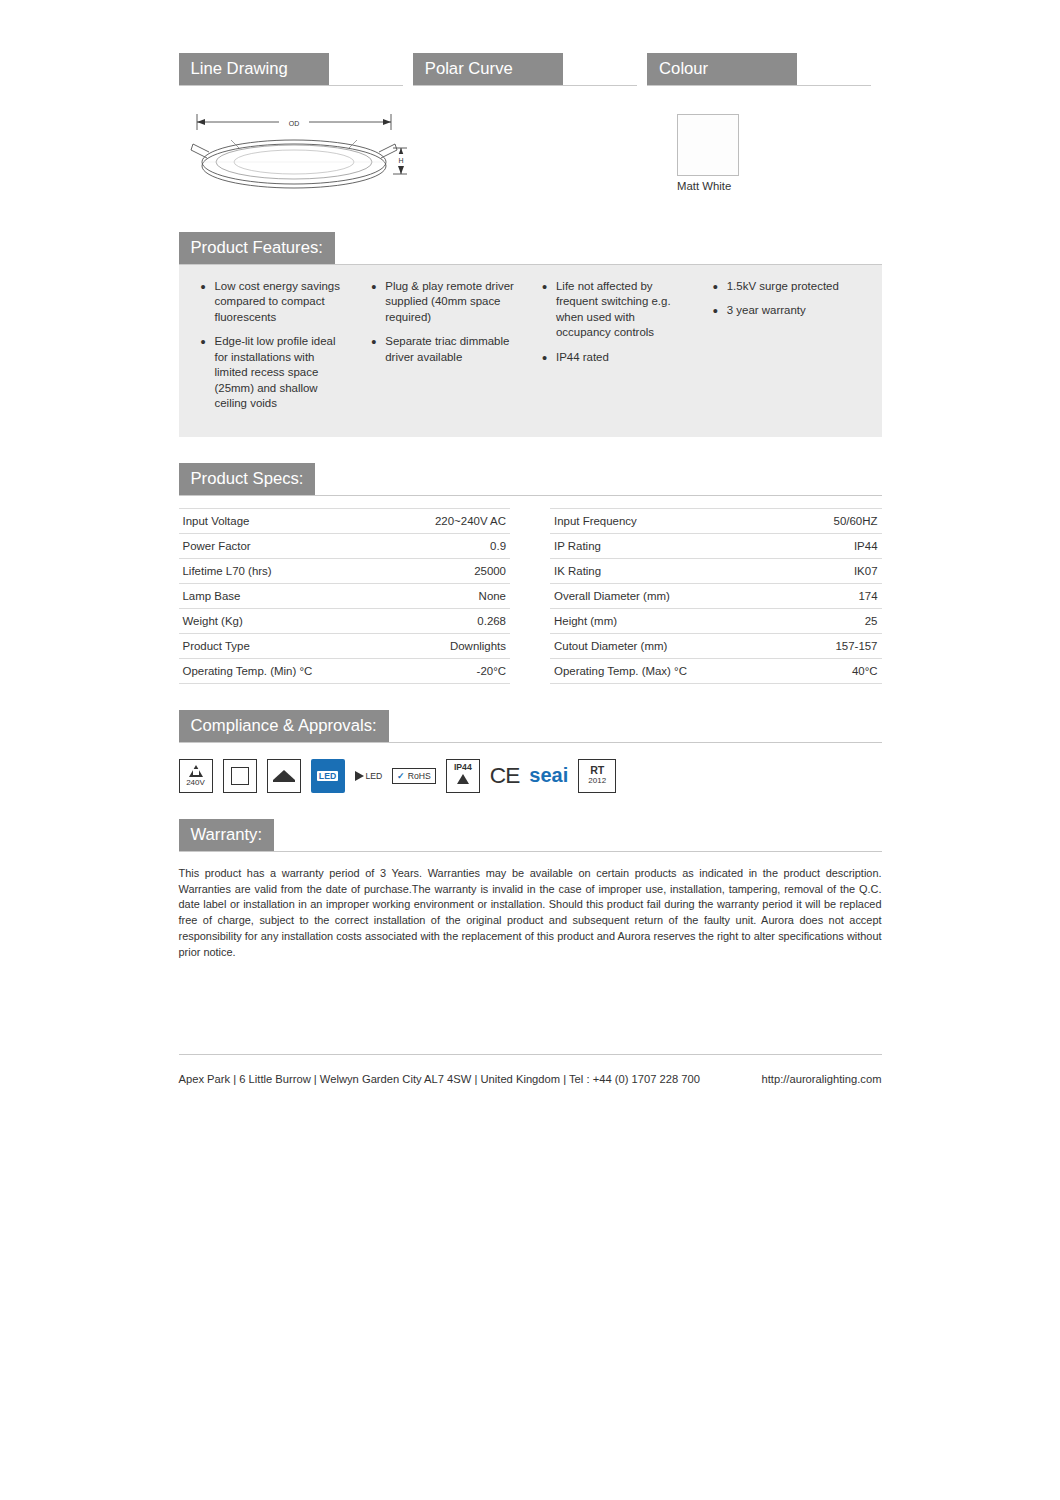Line Drawing
OD H
Polar Curve
Colour
Matt White
Product Features:
Low cost energy savings compared to compact fluorescents
Edge-lit low profile ideal for installations with limited recess space (25mm) and shallow ceiling voids
Plug & play remote driver supplied (40mm space required)
Separate triac dimmable driver available
Life not affected by frequent switching e.g. when used with occupancy controls
IP44 rated
1.5kV surge protected
3 year warranty
Product Specs:
| Input Voltage | 220~240V AC |
| Power Factor | 0.9 |
| Lifetime L70 (hrs) | 25000 |
| Lamp Base | None |
| Weight (Kg) | 0.268 |
| Product Type | Downlights |
| Operating Temp. (Min) °C | -20°C |
| Input Frequency | 50/60HZ |
| IP Rating | IP44 |
| IK Rating | IK07 |
| Overall Diameter (mm) | 174 |
| Height (mm) | 25 |
| Cutout Diameter (mm) | 157-157 |
| Operating Temp. (Max) °C | 40°C |
Compliance & Approvals:
240V
LED
LED
✓ RoHS
IP44
CE
seai
RT
2012
Warranty:
This product has a warranty period of 3 Years. Warranties may be available on certain products as indicated in the product description. Warranties are valid from the date of purchase.The warranty is invalid in the case of improper use, installation, tampering, removal of the Q.C. date label or installation in an improper working environment or installation. Should this product fail during the warranty period it will be replaced free of charge, subject to the correct installation of the original product and subsequent return of the faulty unit. Aurora does not accept responsibility for any installation costs associated with the replacement of this product and Aurora reserves the right to alter specifications without prior notice.
Apex Park | 6 Little Burrow | Welwyn Garden City AL7 4SW | United Kingdom | Tel : +44 (0) 1707 228 700
http://auroralighting.com